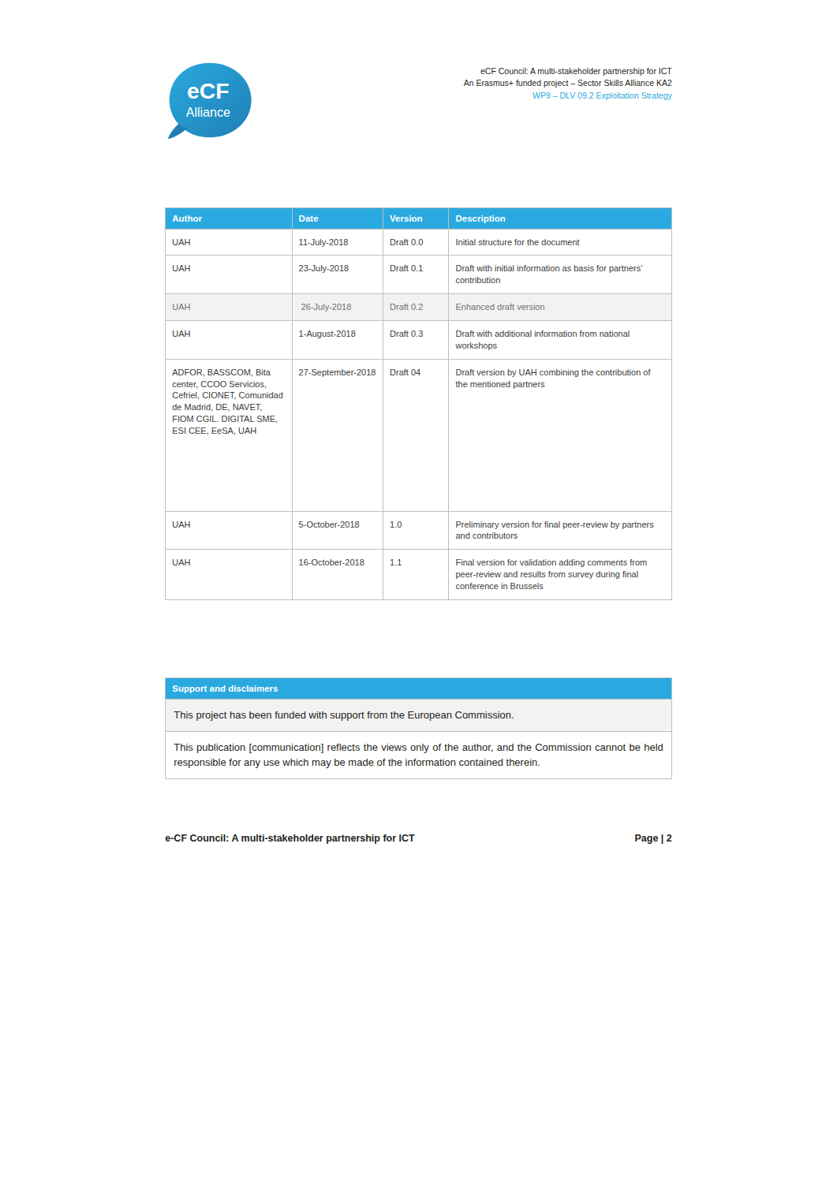eCF Alliance
eCF Council: A multi-stakeholder partnership for ICT
An Erasmus+ funded project – Sector Skills Alliance KA2
WP9 – DLV 09.2 Exploitation Strategy
| Author | Date | Version | Description |
| --- | --- | --- | --- |
| UAH | 11-July-2018 | Draft 0.0 | Initial structure for the document |
| UAH | 23-July-2018 | Draft 0.1 | Draft with initial information as basis for partners’ contribution |
| UAH | 26-July-2018 | Draft 0.2 | Enhanced draft version |
| UAH | 1-August-2018 | Draft 0.3 | Draft with additional information from national workshops |
| ADFOR, BASSCOM, Bita center, CCOO Servicios, Cefriel, CIONET, Comunidad de Madrid, DE, NAVET, FIOM CGIL. DIGITAL SME, ESI CEE, EeSA, UAH | 27-September-2018 | Draft 04 | Draft version by UAH combining the contribution of the mentioned partners |
| UAH | 5-October-2018 | 1.0 | Preliminary version for final peer-review by partners and contributors |
| UAH | 16-October-2018 | 1.1 | Final version for validation adding comments from peer-review and results from survey during final conference in Brussels |
| Support and disclaimers |
| --- |
| This project has been funded with support from the European Commission. |
| This publication [communication] reflects the views only of the author, and the Commission cannot be held responsible for any use which may be made of the information contained therein. |
e-CF Council: A multi-stakeholder partnership for ICT
Page | 2